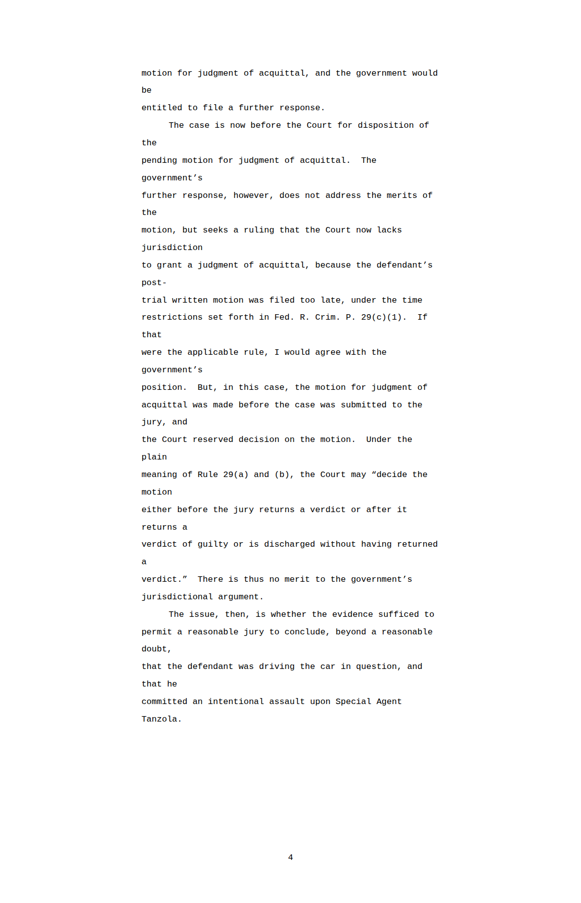motion for judgment of acquittal, and the government would be
entitled to file a further response.
The case is now before the Court for disposition of the
pending motion for judgment of acquittal. The government’s
further response, however, does not address the merits of the
motion, but seeks a ruling that the Court now lacks jurisdiction
to grant a judgment of acquittal, because the defendant’s post-
trial written motion was filed too late, under the time
restrictions set forth in Fed. R. Crim. P. 29(c)(1). If that
were the applicable rule, I would agree with the government’s
position. But, in this case, the motion for judgment of
acquittal was made before the case was submitted to the jury, and
the Court reserved decision on the motion. Under the plain
meaning of Rule 29(a) and (b), the Court may “decide the motion
either before the jury returns a verdict or after it returns a
verdict of guilty or is discharged without having returned a
verdict.” There is thus no merit to the government’s
jurisdictional argument.
The issue, then, is whether the evidence sufficed to
permit a reasonable jury to conclude, beyond a reasonable doubt,
that the defendant was driving the car in question, and that he
committed an intentional assault upon Special Agent Tanzola.
4